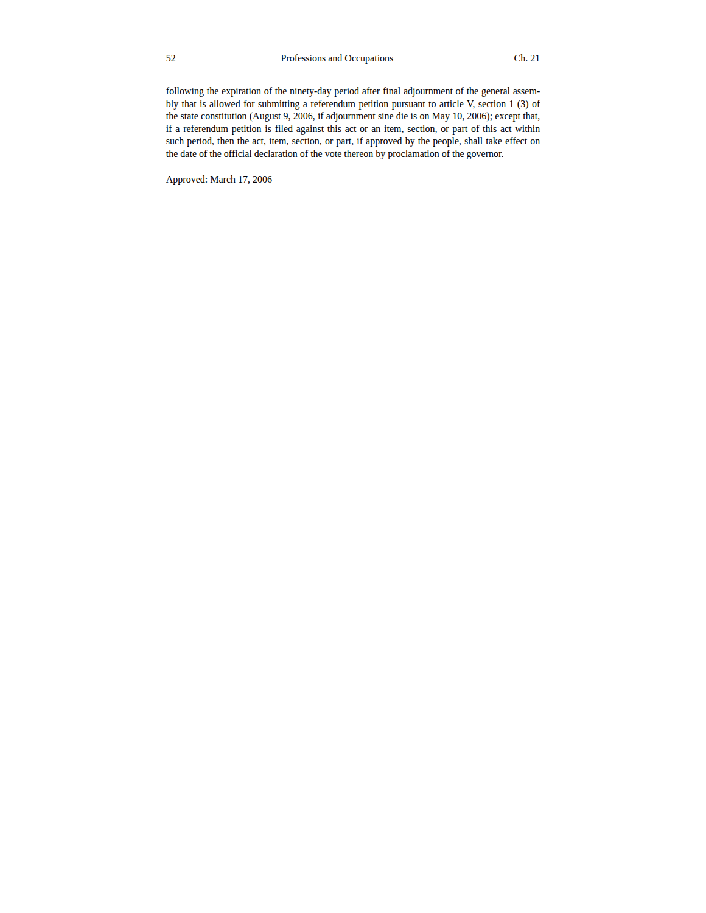52 Professions and Occupations Ch. 21
following the expiration of the ninety-day period after final adjournment of the general assembly that is allowed for submitting a referendum petition pursuant to article V, section 1 (3) of the state constitution (August 9, 2006, if adjournment sine die is on May 10, 2006); except that, if a referendum petition is filed against this act or an item, section, or part of this act within such period, then the act, item, section, or part, if approved by the people, shall take effect on the date of the official declaration of the vote thereon by proclamation of the governor.
Approved: March 17, 2006